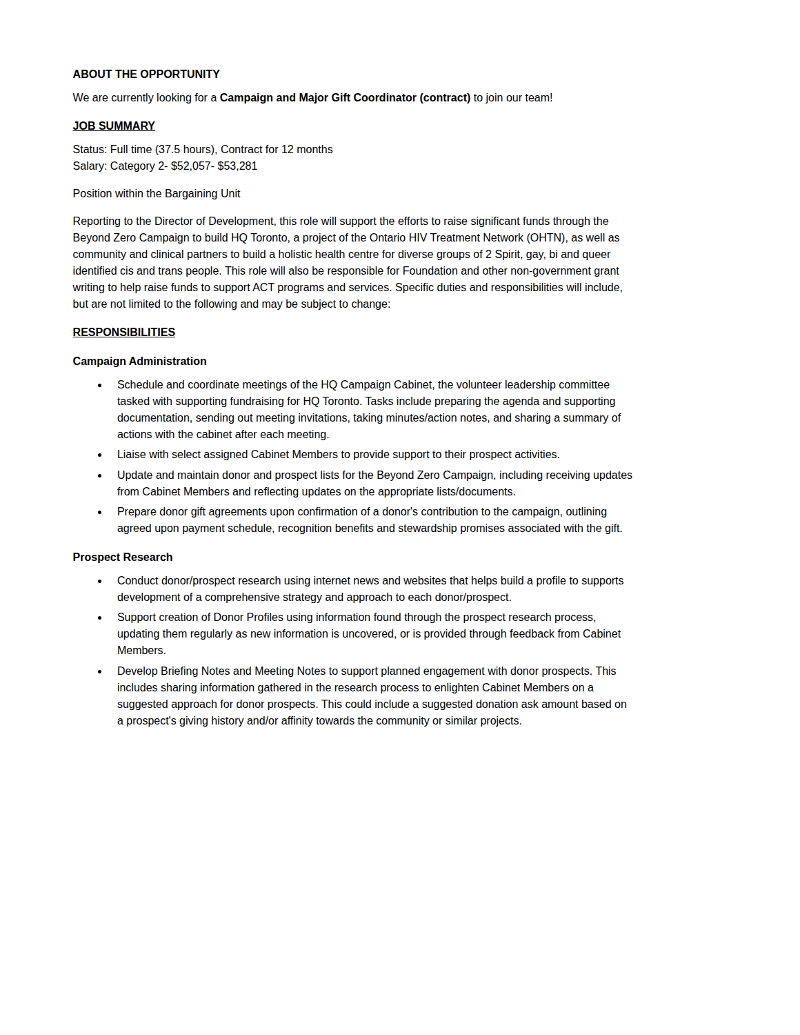ABOUT THE OPPORTUNITY
We are currently looking for a Campaign and Major Gift Coordinator (contract) to join our team!
JOB SUMMARY
Status: Full time (37.5 hours), Contract for 12 months
Salary: Category 2- $52,057- $53,281
Position within the Bargaining Unit
Reporting to the Director of Development, this role will support the efforts to raise significant funds through the Beyond Zero Campaign to build HQ Toronto, a project of the Ontario HIV Treatment Network (OHTN), as well as community and clinical partners to build a holistic health centre for diverse groups of 2 Spirit, gay, bi and queer identified cis and trans people. This role will also be responsible for Foundation and other non-government grant writing to help raise funds to support ACT programs and services. Specific duties and responsibilities will include, but are not limited to the following and may be subject to change:
RESPONSIBILITIES
Campaign Administration
Schedule and coordinate meetings of the HQ Campaign Cabinet, the volunteer leadership committee tasked with supporting fundraising for HQ Toronto. Tasks include preparing the agenda and supporting documentation, sending out meeting invitations, taking minutes/action notes, and sharing a summary of actions with the cabinet after each meeting.
Liaise with select assigned Cabinet Members to provide support to their prospect activities.
Update and maintain donor and prospect lists for the Beyond Zero Campaign, including receiving updates from Cabinet Members and reflecting updates on the appropriate lists/documents.
Prepare donor gift agreements upon confirmation of a donor's contribution to the campaign, outlining agreed upon payment schedule, recognition benefits and stewardship promises associated with the gift.
Prospect Research
Conduct donor/prospect research using internet news and websites that helps build a profile to supports development of a comprehensive strategy and approach to each donor/prospect.
Support creation of Donor Profiles using information found through the prospect research process, updating them regularly as new information is uncovered, or is provided through feedback from Cabinet Members.
Develop Briefing Notes and Meeting Notes to support planned engagement with donor prospects. This includes sharing information gathered in the research process to enlighten Cabinet Members on a suggested approach for donor prospects. This could include a suggested donation ask amount based on a prospect's giving history and/or affinity towards the community or similar projects.